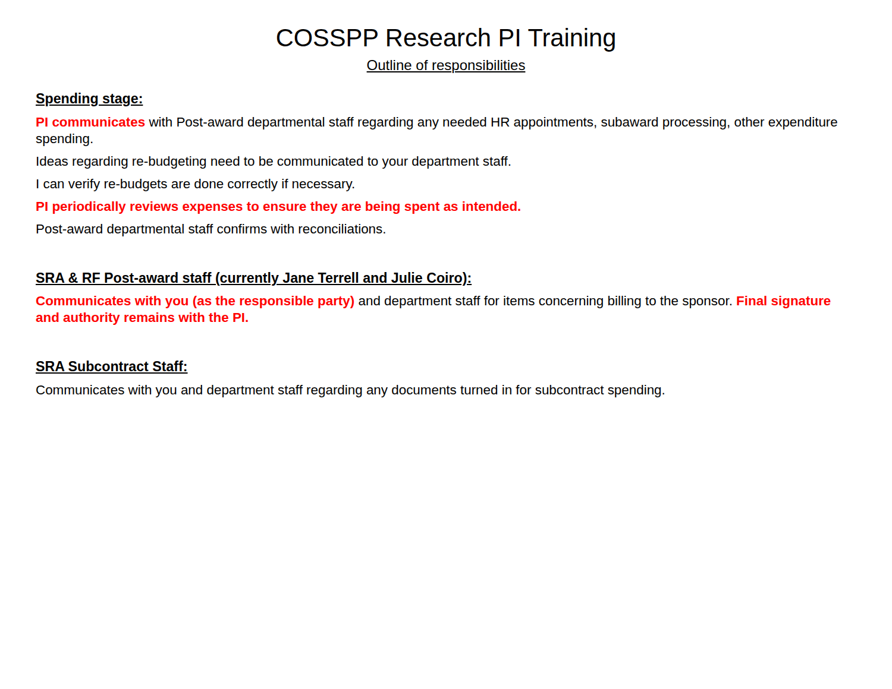COSSPP Research PI Training
Outline of responsibilities
Spending stage:
PI communicates with Post-award departmental staff regarding any needed HR appointments, subaward processing, other expenditure spending.
Ideas regarding re-budgeting need to be communicated to your department staff.
I can verify re-budgets are done correctly if necessary.
PI periodically reviews expenses to ensure they are being spent as intended.
Post-award departmental staff confirms with reconciliations.
SRA & RF Post-award staff (currently Jane Terrell and Julie Coiro):
Communicates with you (as the responsible party) and department staff for items concerning billing to the sponsor. Final signature and authority remains with the PI.
SRA Subcontract Staff:
Communicates with you and department staff regarding any documents turned in for subcontract spending.